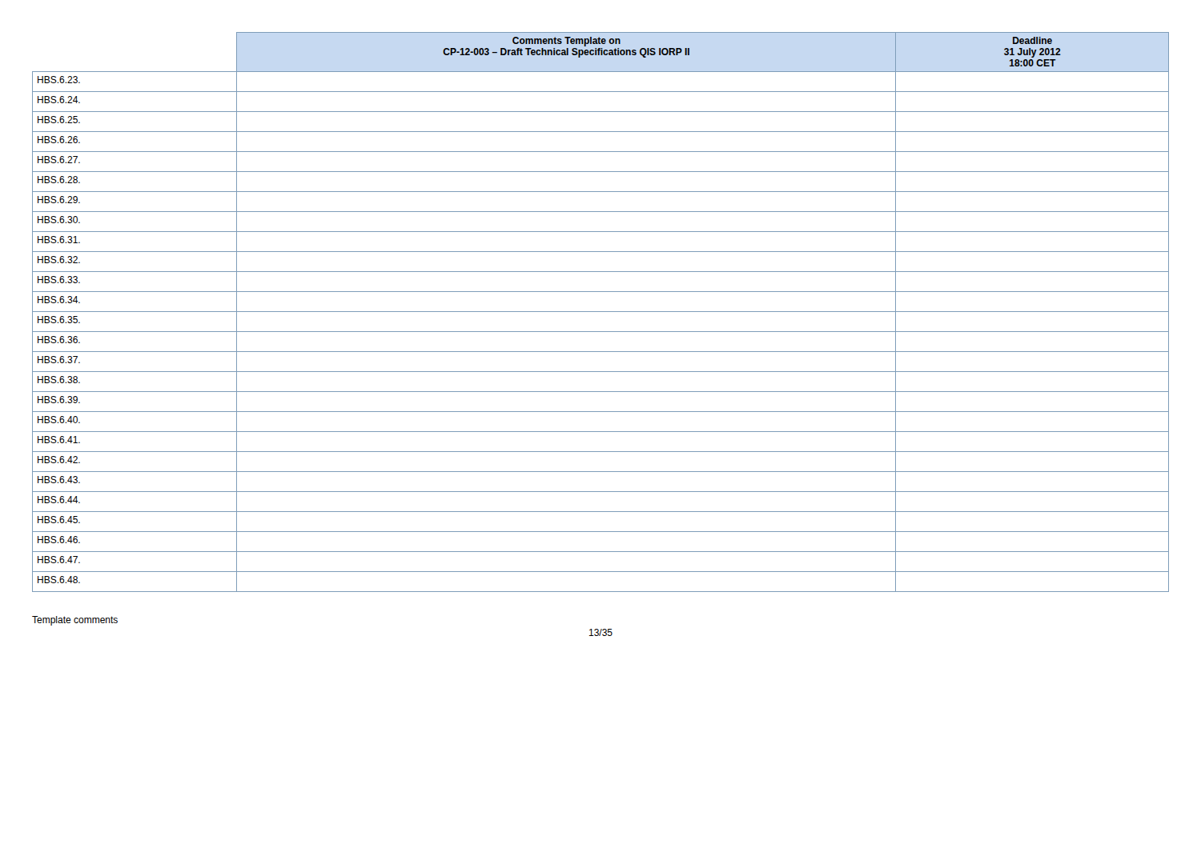| | Comments Template on CP-12-003 – Draft Technical Specifications QIS IORP II | Deadline 31 July 2012 18:00 CET |
| --- | --- | --- |
| HBS.6.23. | | |
| HBS.6.24. | | |
| HBS.6.25. | | |
| HBS.6.26. | | |
| HBS.6.27. | | |
| HBS.6.28. | | |
| HBS.6.29. | | |
| HBS.6.30. | | |
| HBS.6.31. | | |
| HBS.6.32. | | |
| HBS.6.33. | | |
| HBS.6.34. | | |
| HBS.6.35. | | |
| HBS.6.36. | | |
| HBS.6.37. | | |
| HBS.6.38. | | |
| HBS.6.39. | | |
| HBS.6.40. | | |
| HBS.6.41. | | |
| HBS.6.42. | | |
| HBS.6.43. | | |
| HBS.6.44. | | |
| HBS.6.45. | | |
| HBS.6.46. | | |
| HBS.6.47. | | |
| HBS.6.48. | | |
Template comments
13/35